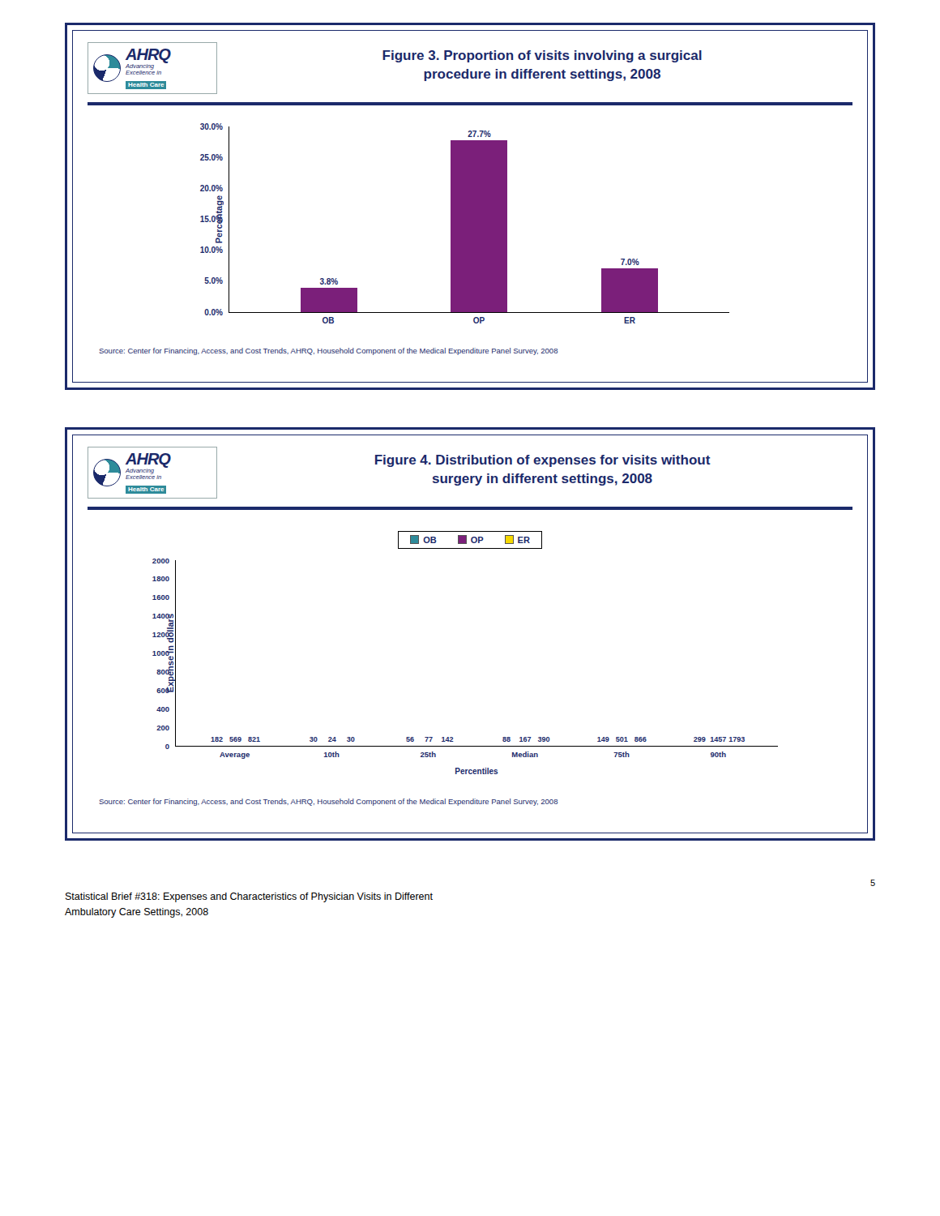AHRQ
Advancing
Excellence in
Health Care
Figure 3. Proportion of visits involving a surgical
procedure in different settings, 2008
Percentage
30.0% 25.0% 20.0% 15.0% 10.0% 5.0% 0.0%
3.8%
27.7%
7.0%
OB OP ER
Source: Center for Financing, Access, and Cost Trends, AHRQ, Household Component of the Medical Expenditure Panel Survey, 2008
AHRQ
Advancing
Excellence in
Health Care
Figure 4. Distribution of expenses for visits without
surgery in different settings, 2008
OB OP ER
Expense in dollars
2000 1800 1600 1400 1200 1000 800 600 400 200 0
182
569
821
30
24
30
56
77
142
88
167
390
149
501
866
299
1457
1793
Average 10th 25th Median 75th 90th
Percentiles
Source: Center for Financing, Access, and Cost Trends, AHRQ, Household Component of the Medical Expenditure Panel Survey, 2008
5
Statistical Brief #318: Expenses and Characteristics of Physician Visits in Different
Ambulatory Care Settings, 2008